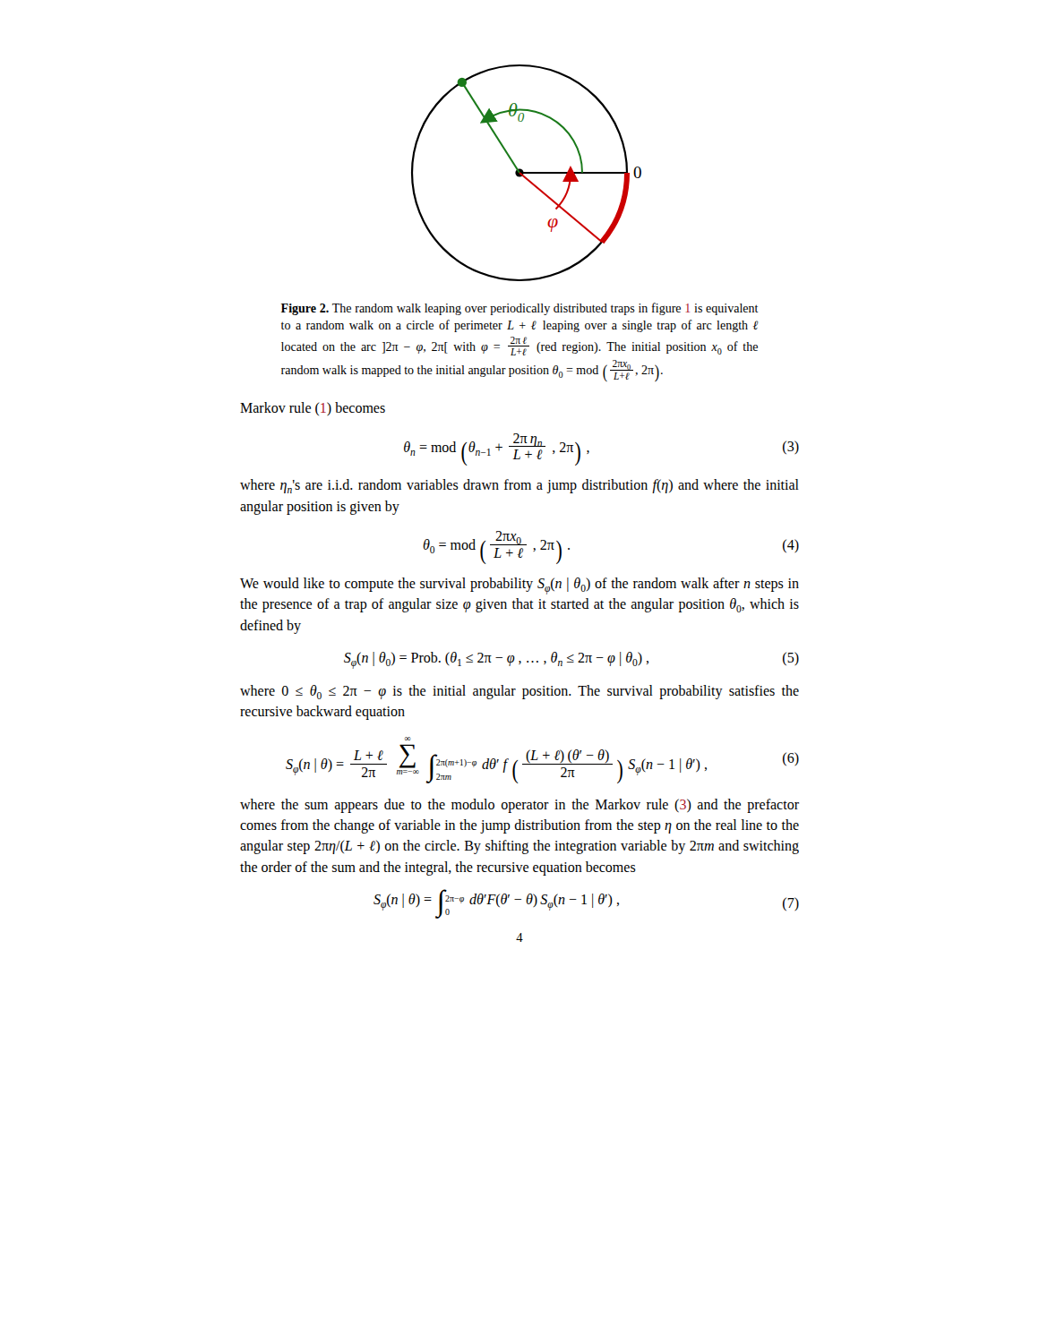0 θ0 φ
Figure 2. The random walk leaping over periodically distributed traps in figure 1 is equivalent to a random walk on a circle of perimeter L + ℓ leaping over a single trap of arc length ℓ located on the arc ]2π − φ, 2π[ with φ = 2π ℓ L+ℓ (red region). The initial position x0 of the random walk is mapped to the initial angular position θ0 = mod (2πx0 L+ℓ, 2π).
Markov rule (1) becomes
θn = mod (θn−1 + 2π ηn L + ℓ , 2π) ,
(3)
where ηn's are i.i.d. random variables drawn from a jump distribution f(η) and where the initial angular position is given by
θ0 = mod (2πx0 L + ℓ , 2π) .
(4)
We would like to compute the survival probability Sφ(n | θ0) of the random walk after n steps in the presence of a trap of angular size φ given that it started at the angular position θ0, which is defined by
Sφ(n | θ0) = Prob. (θ1 ≤ 2π − φ , … , θn ≤ 2π − φ | θ0) ,
(5)
where 0 ≤ θ0 ≤ 2π − φ is the initial angular position. The survival probability satisfies the recursive backward equation
Sφ(n | θ) = L + ℓ 2π ∞∑m=−∞ ∫2π(m+1)−φ 2πm dθ′ f ((L + ℓ) (θ′ − θ) 2π) Sφ(n − 1 | θ′) ,
(6)
where the sum appears due to the modulo operator in the Markov rule (3) and the prefactor comes from the change of variable in the jump distribution from the step η on the real line to the angular step 2πη/(L + ℓ) on the circle. By shifting the integration variable by 2πm and switching the order of the sum and the integral, the recursive equation becomes
Sφ(n | θ) = ∫2π−φ 0 dθ′F(θ′ − θ) Sφ(n − 1 | θ′) ,
(7)
4